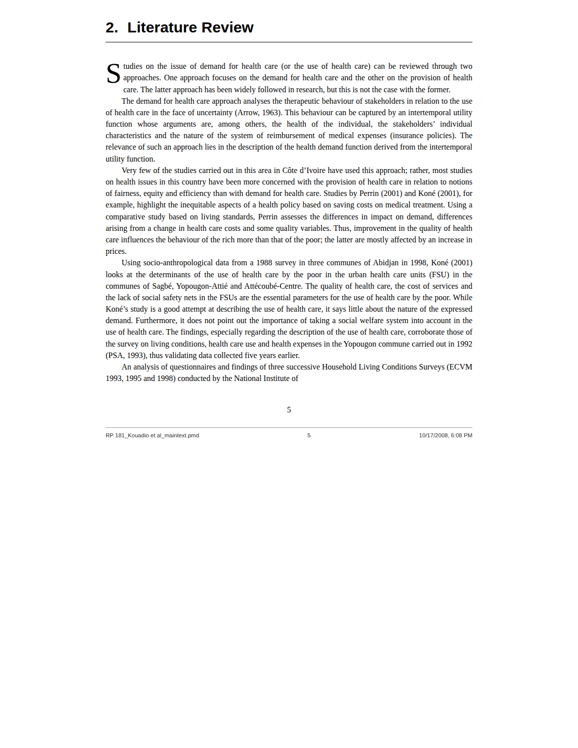2. Literature Review
Studies on the issue of demand for health care (or the use of health care) can be reviewed through two approaches. One approach focuses on the demand for health care and the other on the provision of health care. The latter approach has been widely followed in research, but this is not the case with the former.
The demand for health care approach analyses the therapeutic behaviour of stakeholders in relation to the use of health care in the face of uncertainty (Arrow, 1963). This behaviour can be captured by an intertemporal utility function whose arguments are, among others, the health of the individual, the stakeholders’ individual characteristics and the nature of the system of reimbursement of medical expenses (insurance policies). The relevance of such an approach lies in the description of the health demand function derived from the intertemporal utility function.
Very few of the studies carried out in this area in Côte d’Ivoire have used this approach; rather, most studies on health issues in this country have been more concerned with the provision of health care in relation to notions of fairness, equity and efficiency than with demand for health care. Studies by Perrin (2001) and Koné (2001), for example, highlight the inequitable aspects of a health policy based on saving costs on medical treatment. Using a comparative study based on living standards, Perrin assesses the differences in impact on demand, differences arising from a change in health care costs and some quality variables. Thus, improvement in the quality of health care influences the behaviour of the rich more than that of the poor; the latter are mostly affected by an increase in prices.
Using socio-anthropological data from a 1988 survey in three communes of Abidjan in 1998, Koné (2001) looks at the determinants of the use of health care by the poor in the urban health care units (FSU) in the communes of Sagbé, Yopougon-Attié and Attécoubé-Centre. The quality of health care, the cost of services and the lack of social safety nets in the FSUs are the essential parameters for the use of health care by the poor. While Koné’s study is a good attempt at describing the use of health care, it says little about the nature of the expressed demand. Furthermore, it does not point out the importance of taking a social welfare system into account in the use of health care. The findings, especially regarding the description of the use of health care, corroborate those of the survey on living conditions, health care use and health expenses in the Yopougon commune carried out in 1992 (PSA, 1993), thus validating data collected five years earlier.
An analysis of questionnaires and findings of three successive Household Living Conditions Surveys (ECVM 1993, 1995 and 1998) conducted by the National Institute of
5
RP 181_Kouadio et al_maintext.pmd 5 10/17/2008, 6:08 PM